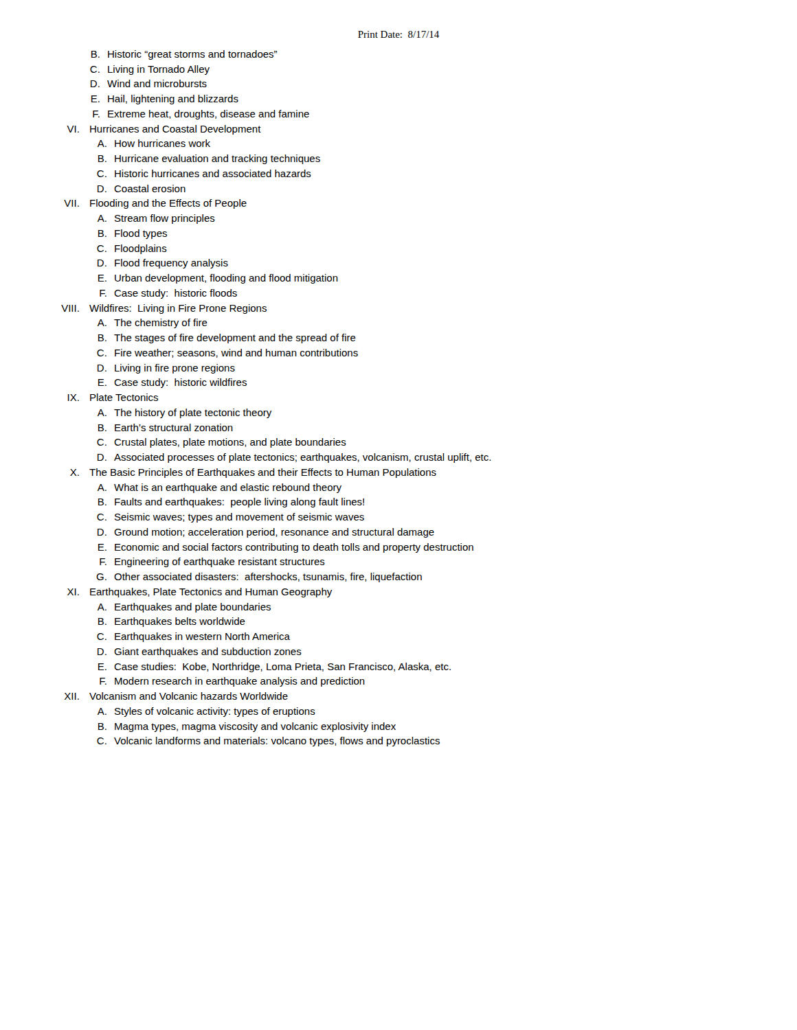Print Date: 8/17/14
Historic “great storms and tornadoes”
Living in Tornado Alley
Wind and microbursts
Hail, lightening and blizzards
Extreme heat, droughts, disease and famine
Hurricanes and Coastal Development
How hurricanes work
Hurricane evaluation and tracking techniques
Historic hurricanes and associated hazards
Coastal erosion
Flooding and the Effects of People
Stream flow principles
Flood types
Floodplains
Flood frequency analysis
Urban development, flooding and flood mitigation
Case study: historic floods
Wildfires: Living in Fire Prone Regions
The chemistry of fire
The stages of fire development and the spread of fire
Fire weather; seasons, wind and human contributions
Living in fire prone regions
Case study: historic wildfires
Plate Tectonics
The history of plate tectonic theory
Earth’s structural zonation
Crustal plates, plate motions, and plate boundaries
Associated processes of plate tectonics; earthquakes, volcanism, crustal uplift, etc.
The Basic Principles of Earthquakes and their Effects to Human Populations
What is an earthquake and elastic rebound theory
Faults and earthquakes: people living along fault lines!
Seismic waves; types and movement of seismic waves
Ground motion; acceleration period, resonance and structural damage
Economic and social factors contributing to death tolls and property destruction
Engineering of earthquake resistant structures
Other associated disasters: aftershocks, tsunamis, fire, liquefaction
Earthquakes, Plate Tectonics and Human Geography
Earthquakes and plate boundaries
Earthquakes belts worldwide
Earthquakes in western North America
Giant earthquakes and subduction zones
Case studies: Kobe, Northridge, Loma Prieta, San Francisco, Alaska, etc.
Modern research in earthquake analysis and prediction
Volcanism and Volcanic hazards Worldwide
Styles of volcanic activity: types of eruptions
Magma types, magma viscosity and volcanic explosivity index
Volcanic landforms and materials: volcano types, flows and pyroclastics